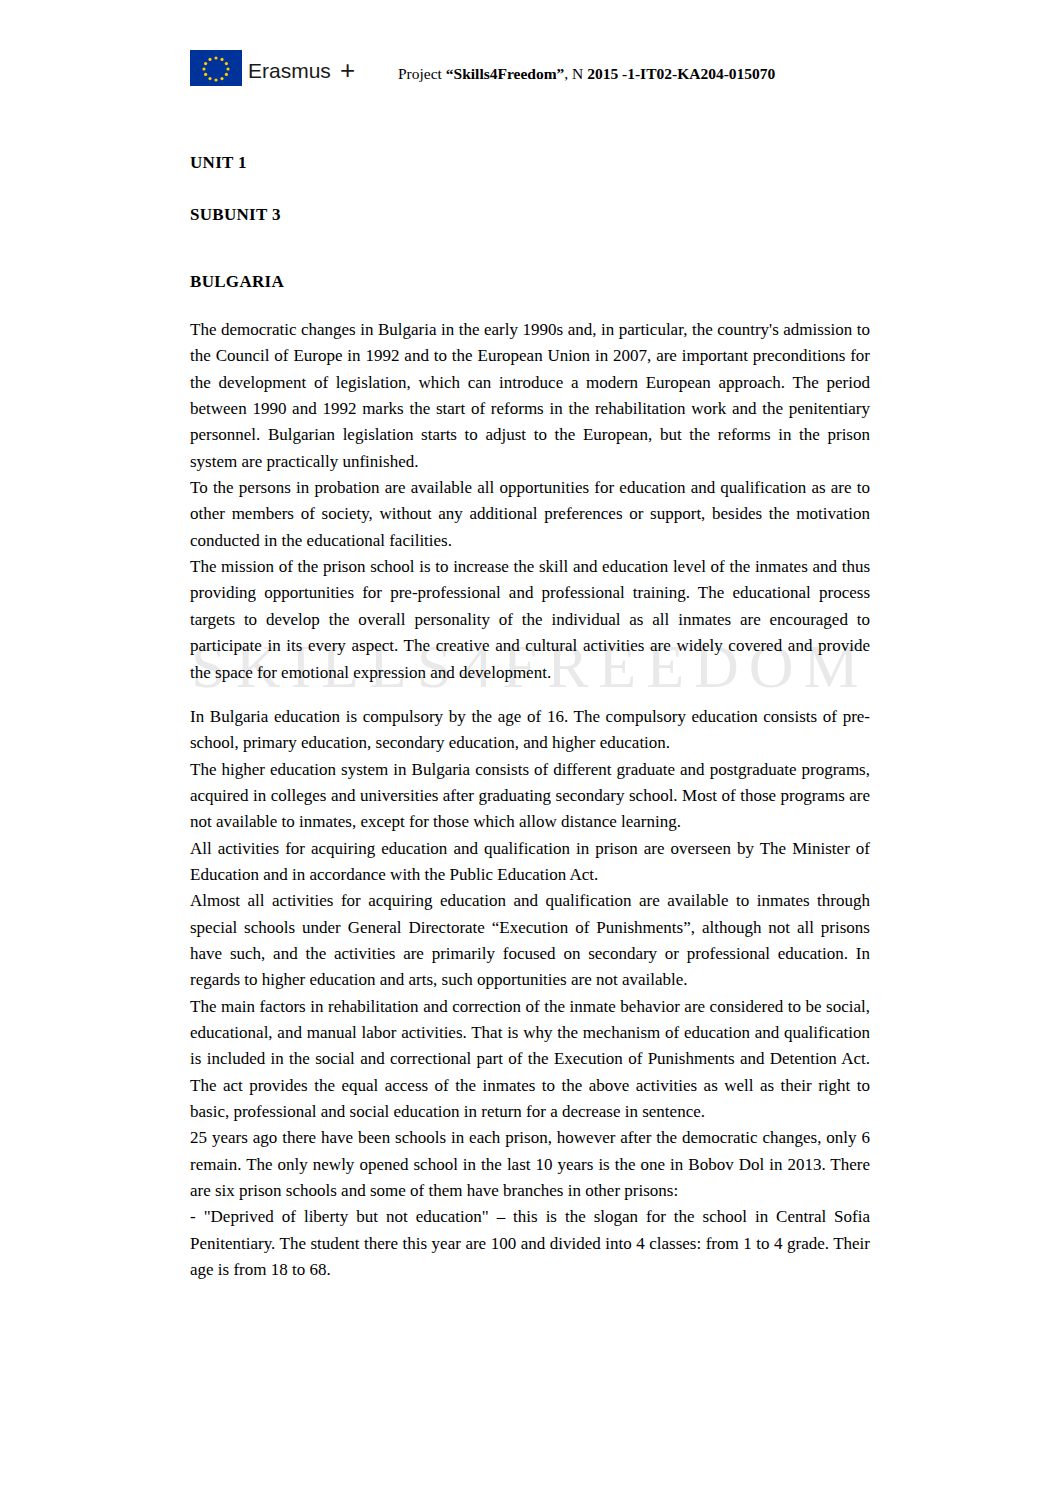SKILLS4FREEDOM
Erasmus +
Project “Skills4Freedom”, N 2015 -1-IT02-KA204-015070
UNIT 1
SUBUNIT 3
BULGARIA
The democratic changes in Bulgaria in the early 1990s and, in particular, the country's admission to the Council of Europe in 1992 and to the European Union in 2007, are important preconditions for the development of legislation, which can introduce a modern European approach. The period between 1990 and 1992 marks the start of reforms in the rehabilitation work and the penitentiary personnel. Bulgarian legislation starts to adjust to the European, but the reforms in the prison system are practically unfinished.
To the persons in probation are available all opportunities for education and qualification as are to other members of society, without any additional preferences or support, besides the motivation conducted in the educational facilities.
The mission of the prison school is to increase the skill and education level of the inmates and thus providing opportunities for pre-professional and professional training. The educational process targets to develop the overall personality of the individual as all inmates are encouraged to participate in its every aspect. The creative and cultural activities are widely covered and provide the space for emotional expression and development.
In Bulgaria education is compulsory by the age of 16. The compulsory education consists of pre-school, primary education, secondary education, and higher education.
The higher education system in Bulgaria consists of different graduate and postgraduate programs, acquired in colleges and universities after graduating secondary school. Most of those programs are not available to inmates, except for those which allow distance learning.
All activities for acquiring education and qualification in prison are overseen by The Minister of Education and in accordance with the Public Education Act.
Almost all activities for acquiring education and qualification are available to inmates through special schools under General Directorate “Execution of Punishments”, although not all prisons have such, and the activities are primarily focused on secondary or professional education. In regards to higher education and arts, such opportunities are not available.
The main factors in rehabilitation and correction of the inmate behavior are considered to be social, educational, and manual labor activities. That is why the mechanism of education and qualification is included in the social and correctional part of the Execution of Punishments and Detention Act. The act provides the equal access of the inmates to the above activities as well as their right to basic, professional and social education in return for a decrease in sentence.
25 years ago there have been schools in each prison, however after the democratic changes, only 6 remain. The only newly opened school in the last 10 years is the one in Bobov Dol in 2013. There are six prison schools and some of them have branches in other prisons:
- "Deprived of liberty but not education" – this is the slogan for the school in Central Sofia Penitentiary. The student there this year are 100 and divided into 4 classes: from 1 to 4 grade. Their age is from 18 to 68.